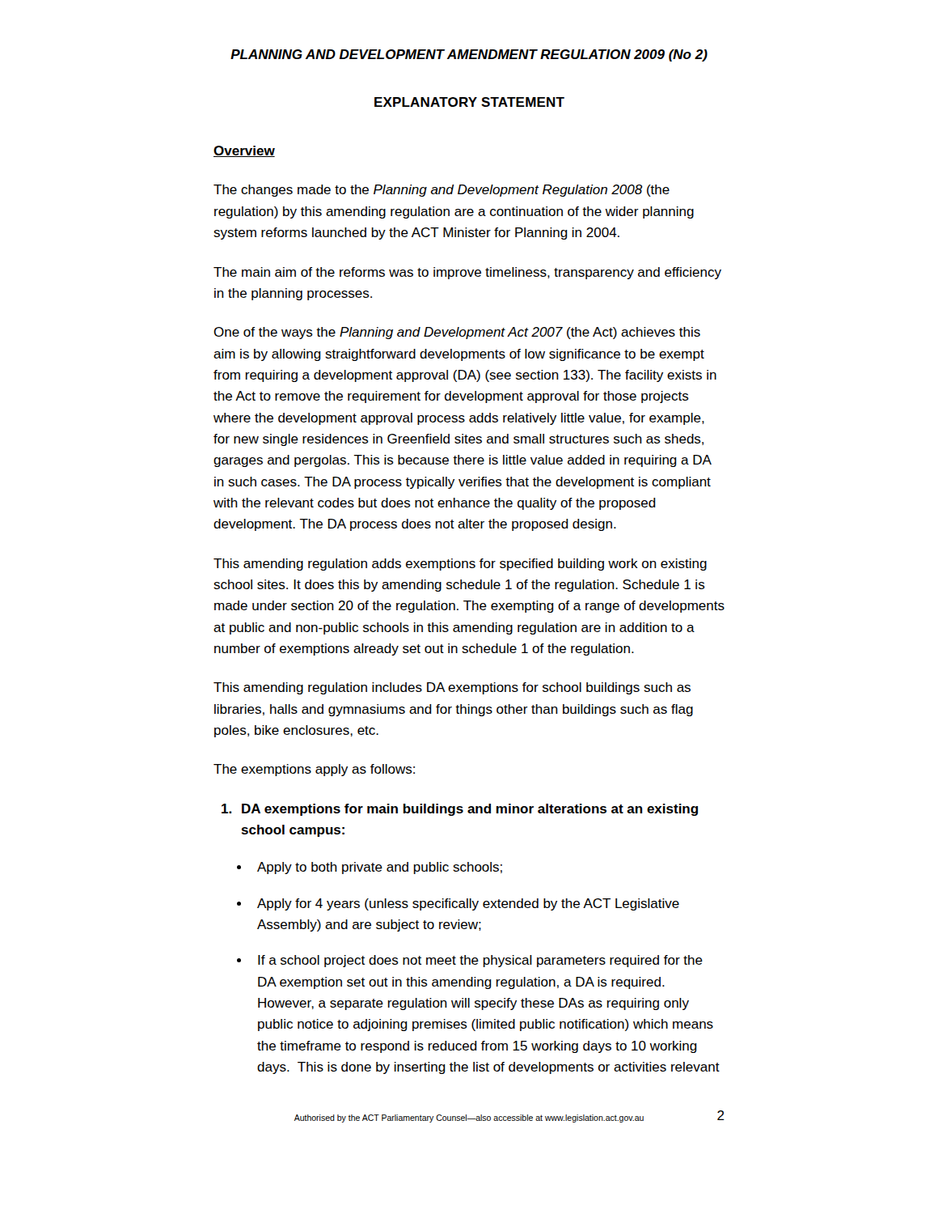PLANNING AND DEVELOPMENT AMENDMENT REGULATION 2009 (No 2)
EXPLANATORY STATEMENT
Overview
The changes made to the Planning and Development Regulation 2008 (the regulation) by this amending regulation are a continuation of the wider planning system reforms launched by the ACT Minister for Planning in 2004.
The main aim of the reforms was to improve timeliness, transparency and efficiency in the planning processes.
One of the ways the Planning and Development Act 2007 (the Act) achieves this aim is by allowing straightforward developments of low significance to be exempt from requiring a development approval (DA) (see section 133). The facility exists in the Act to remove the requirement for development approval for those projects where the development approval process adds relatively little value, for example, for new single residences in Greenfield sites and small structures such as sheds, garages and pergolas. This is because there is little value added in requiring a DA in such cases. The DA process typically verifies that the development is compliant with the relevant codes but does not enhance the quality of the proposed development. The DA process does not alter the proposed design.
This amending regulation adds exemptions for specified building work on existing school sites. It does this by amending schedule 1 of the regulation. Schedule 1 is made under section 20 of the regulation. The exempting of a range of developments at public and non-public schools in this amending regulation are in addition to a number of exemptions already set out in schedule 1 of the regulation.
This amending regulation includes DA exemptions for school buildings such as libraries, halls and gymnasiums and for things other than buildings such as flag poles, bike enclosures, etc.
The exemptions apply as follows:
DA exemptions for main buildings and minor alterations at an existing school campus:
Apply to both private and public schools;
Apply for 4 years (unless specifically extended by the ACT Legislative Assembly) and are subject to review;
If a school project does not meet the physical parameters required for the DA exemption set out in this amending regulation, a DA is required. However, a separate regulation will specify these DAs as requiring only public notice to adjoining premises (limited public notification) which means the timeframe to respond is reduced from 15 working days to 10 working days. This is done by inserting the list of developments or activities relevant
Authorised by the ACT Parliamentary Counsel—also accessible at www.legislation.act.gov.au
2